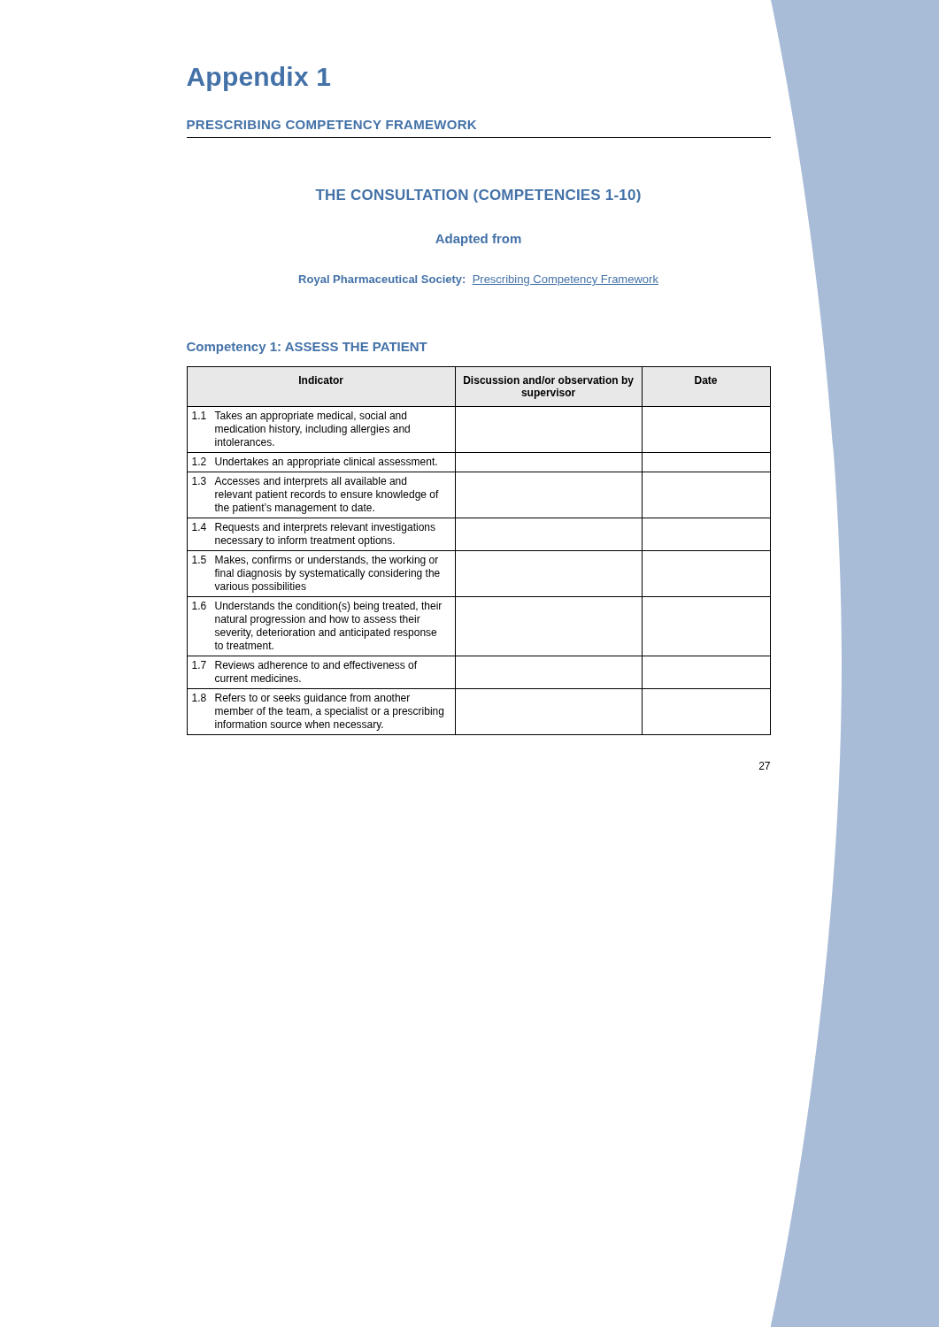Appendix 1
PRESCRIBING COMPETENCY FRAMEWORK
THE CONSULTATION (COMPETENCIES 1-10)
Adapted from
Royal Pharmaceutical Society: Prescribing Competency Framework
Competency 1: ASSESS THE PATIENT
| Indicator | Discussion and/or observation by supervisor | Date |
| --- | --- | --- |
| 1.1 Takes an appropriate medical, social and medication history, including allergies and intolerances. | | |
| 1.2 Undertakes an appropriate clinical assessment. | | |
| 1.3 Accesses and interprets all available and relevant patient records to ensure knowledge of the patient’s management to date. | | |
| 1.4 Requests and interprets relevant investigations necessary to inform treatment options. | | |
| 1.5 Makes, confirms or understands, the working or final diagnosis by systematically considering the various possibilities | | |
| 1.6 Understands the condition(s) being treated, their natural progression and how to assess their severity, deterioration and anticipated response to treatment. | | |
| 1.7 Reviews adherence to and effectiveness of current medicines. | | |
| 1.8 Refers to or seeks guidance from another member of the team, a specialist or a prescribing information source when necessary. | | |
27